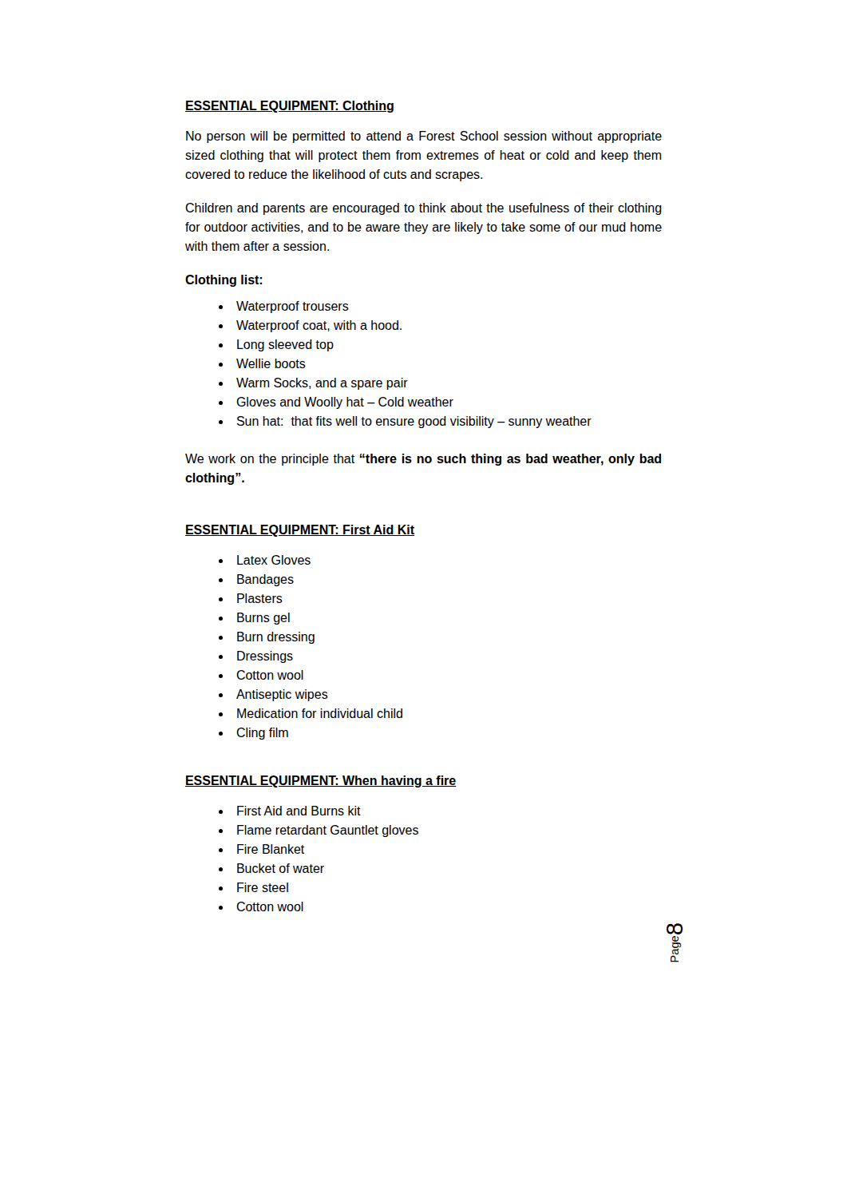ESSENTIAL EQUIPMENT: Clothing
No person will be permitted to attend a Forest School session without appropriate sized clothing that will protect them from extremes of heat or cold and keep them covered to reduce the likelihood of cuts and scrapes.
Children and parents are encouraged to think about the usefulness of their clothing for outdoor activities, and to be aware they are likely to take some of our mud home with them after a session.
Clothing list:
Waterproof trousers
Waterproof coat, with a hood.
Long sleeved top
Wellie boots
Warm Socks, and a spare pair
Gloves and Woolly hat – Cold weather
Sun hat: that fits well to ensure good visibility – sunny weather
We work on the principle that “there is no such thing as bad weather, only bad clothing”.
ESSENTIAL EQUIPMENT: First Aid Kit
Latex Gloves
Bandages
Plasters
Burns gel
Burn dressing
Dressings
Cotton wool
Antiseptic wipes
Medication for individual child
Cling film
ESSENTIAL EQUIPMENT: When having a fire
First Aid and Burns kit
Flame retardant Gauntlet gloves
Fire Blanket
Bucket of water
Fire steel
Cotton wool
Page8